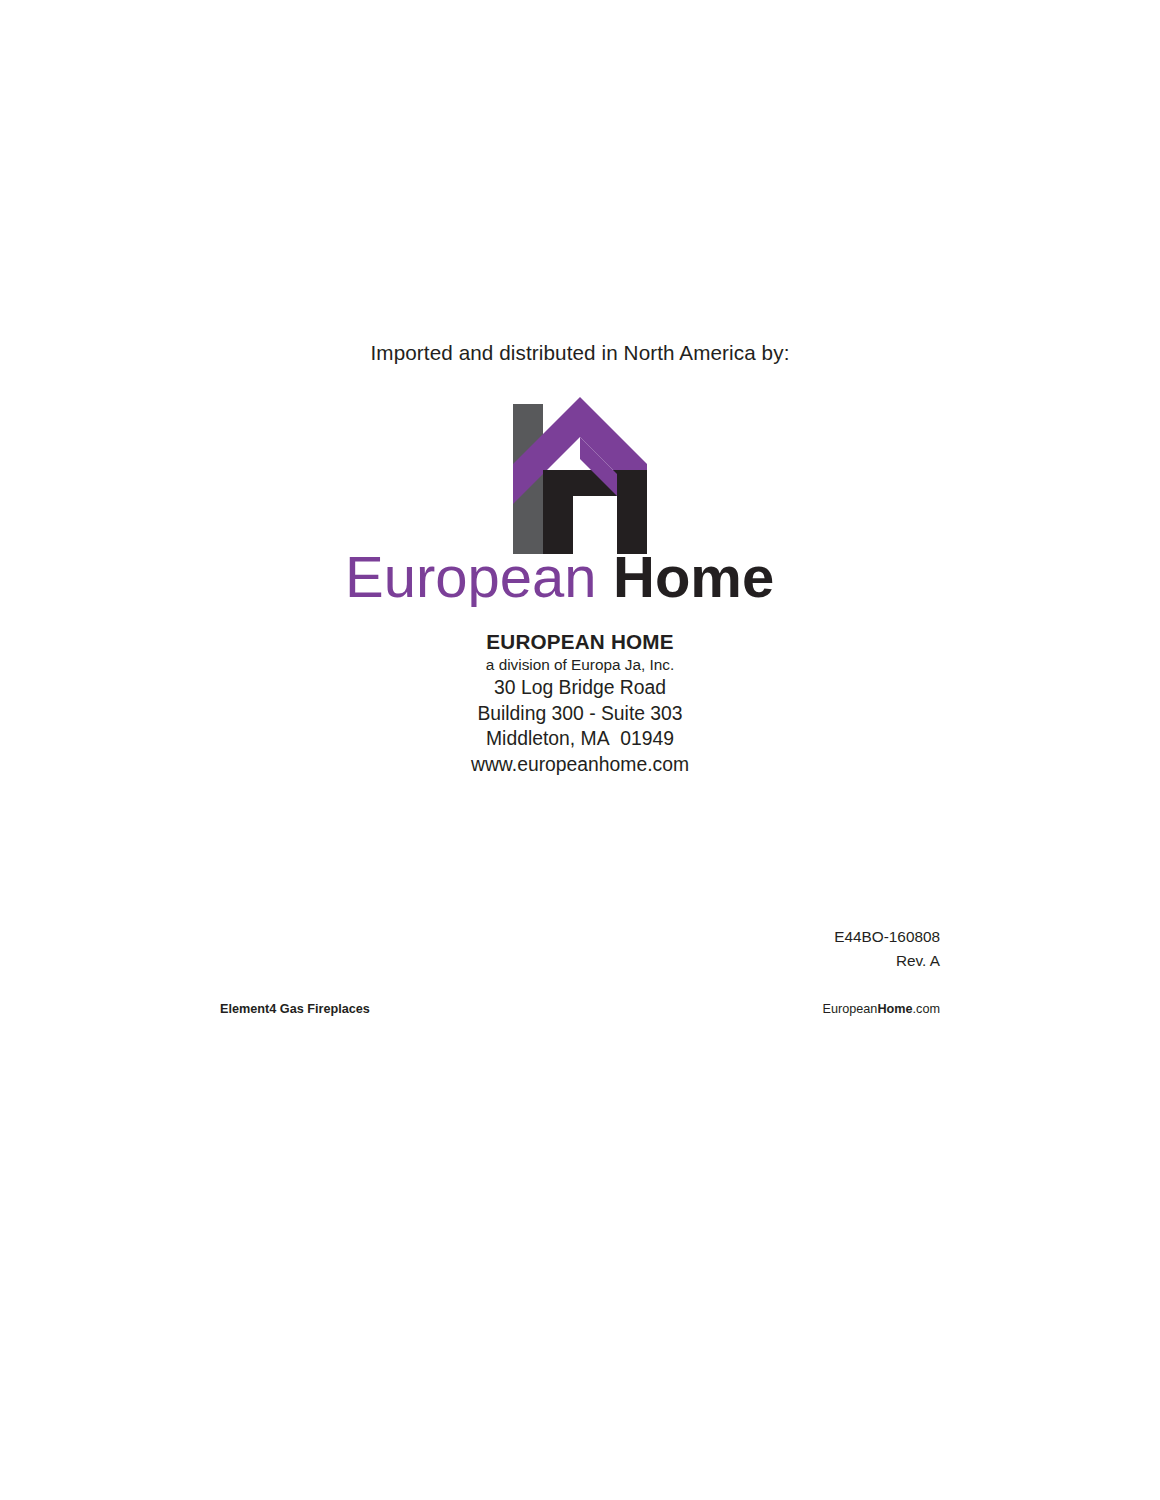Imported and distributed in North America by:
European Home
EUROPEAN HOME
a division of Europa Ja, Inc.
30 Log Bridge Road
Building 300 - Suite 303
Middleton, MA 01949
www.europeanhome.com
E44BO-160808
Rev. A
Element4 Gas Fireplaces EuropeanHome.com